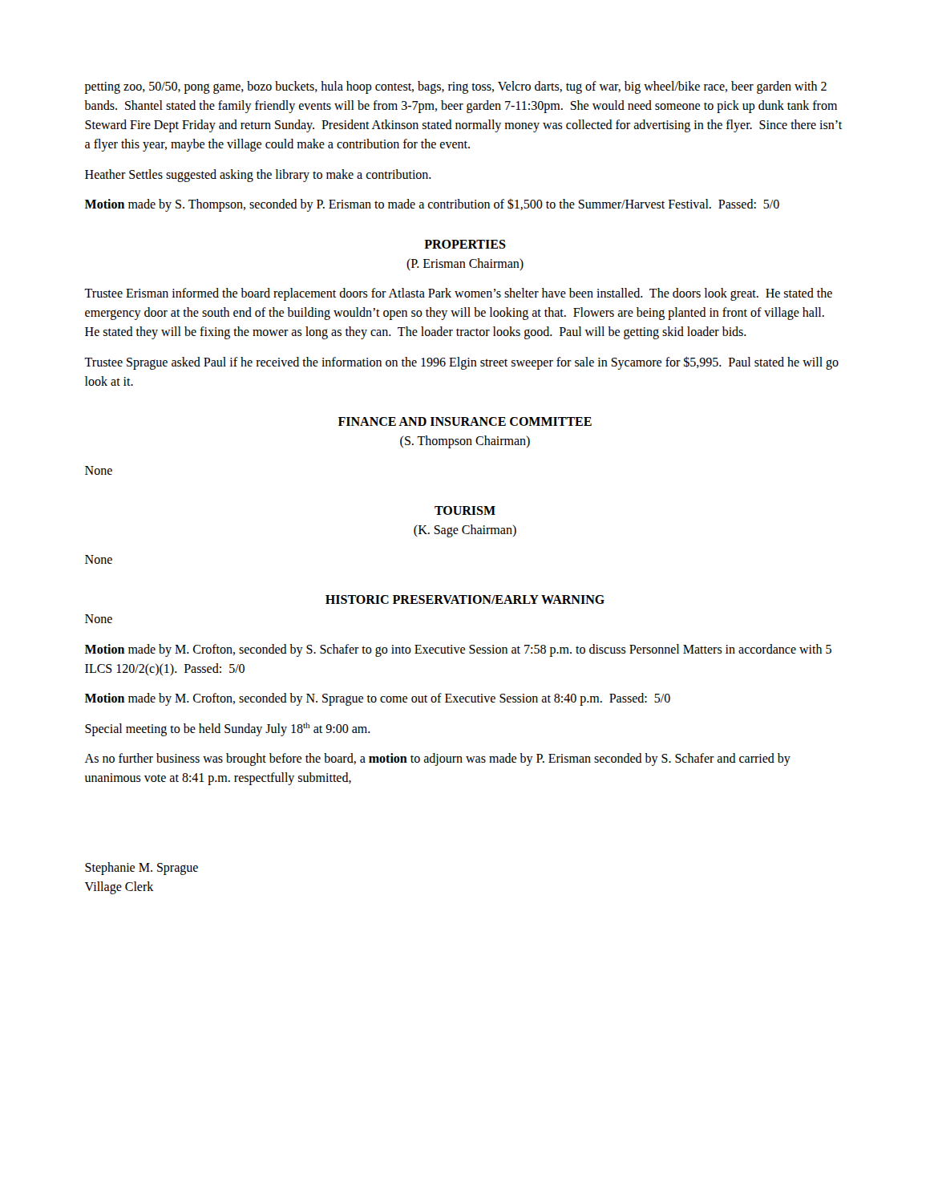petting zoo, 50/50, pong game, bozo buckets, hula hoop contest, bags, ring toss, Velcro darts, tug of war, big wheel/bike race, beer garden with 2 bands. Shantel stated the family friendly events will be from 3-7pm, beer garden 7-11:30pm. She would need someone to pick up dunk tank from Steward Fire Dept Friday and return Sunday. President Atkinson stated normally money was collected for advertising in the flyer. Since there isn’t a flyer this year, maybe the village could make a contribution for the event.
Heather Settles suggested asking the library to make a contribution.
Motion made by S. Thompson, seconded by P. Erisman to made a contribution of $1,500 to the Summer/Harvest Festival. Passed: 5/0
PROPERTIES
(P. Erisman Chairman)
Trustee Erisman informed the board replacement doors for Atlasta Park women’s shelter have been installed. The doors look great. He stated the emergency door at the south end of the building wouldn’t open so they will be looking at that. Flowers are being planted in front of village hall. He stated they will be fixing the mower as long as they can. The loader tractor looks good. Paul will be getting skid loader bids.
Trustee Sprague asked Paul if he received the information on the 1996 Elgin street sweeper for sale in Sycamore for $5,995. Paul stated he will go look at it.
FINANCE AND INSURANCE COMMITTEE
(S. Thompson Chairman)
None
TOURISM
(K. Sage Chairman)
None
HISTORIC PRESERVATION/EARLY WARNING
None
Motion made by M. Crofton, seconded by S. Schafer to go into Executive Session at 7:58 p.m. to discuss Personnel Matters in accordance with 5 ILCS 120/2(c)(1). Passed: 5/0
Motion made by M. Crofton, seconded by N. Sprague to come out of Executive Session at 8:40 p.m. Passed: 5/0
Special meeting to be held Sunday July 18th at 9:00 am.
As no further business was brought before the board, a motion to adjourn was made by P. Erisman seconded by S. Schafer and carried by unanimous vote at 8:41 p.m. respectfully submitted,
Stephanie M. Sprague
Village Clerk